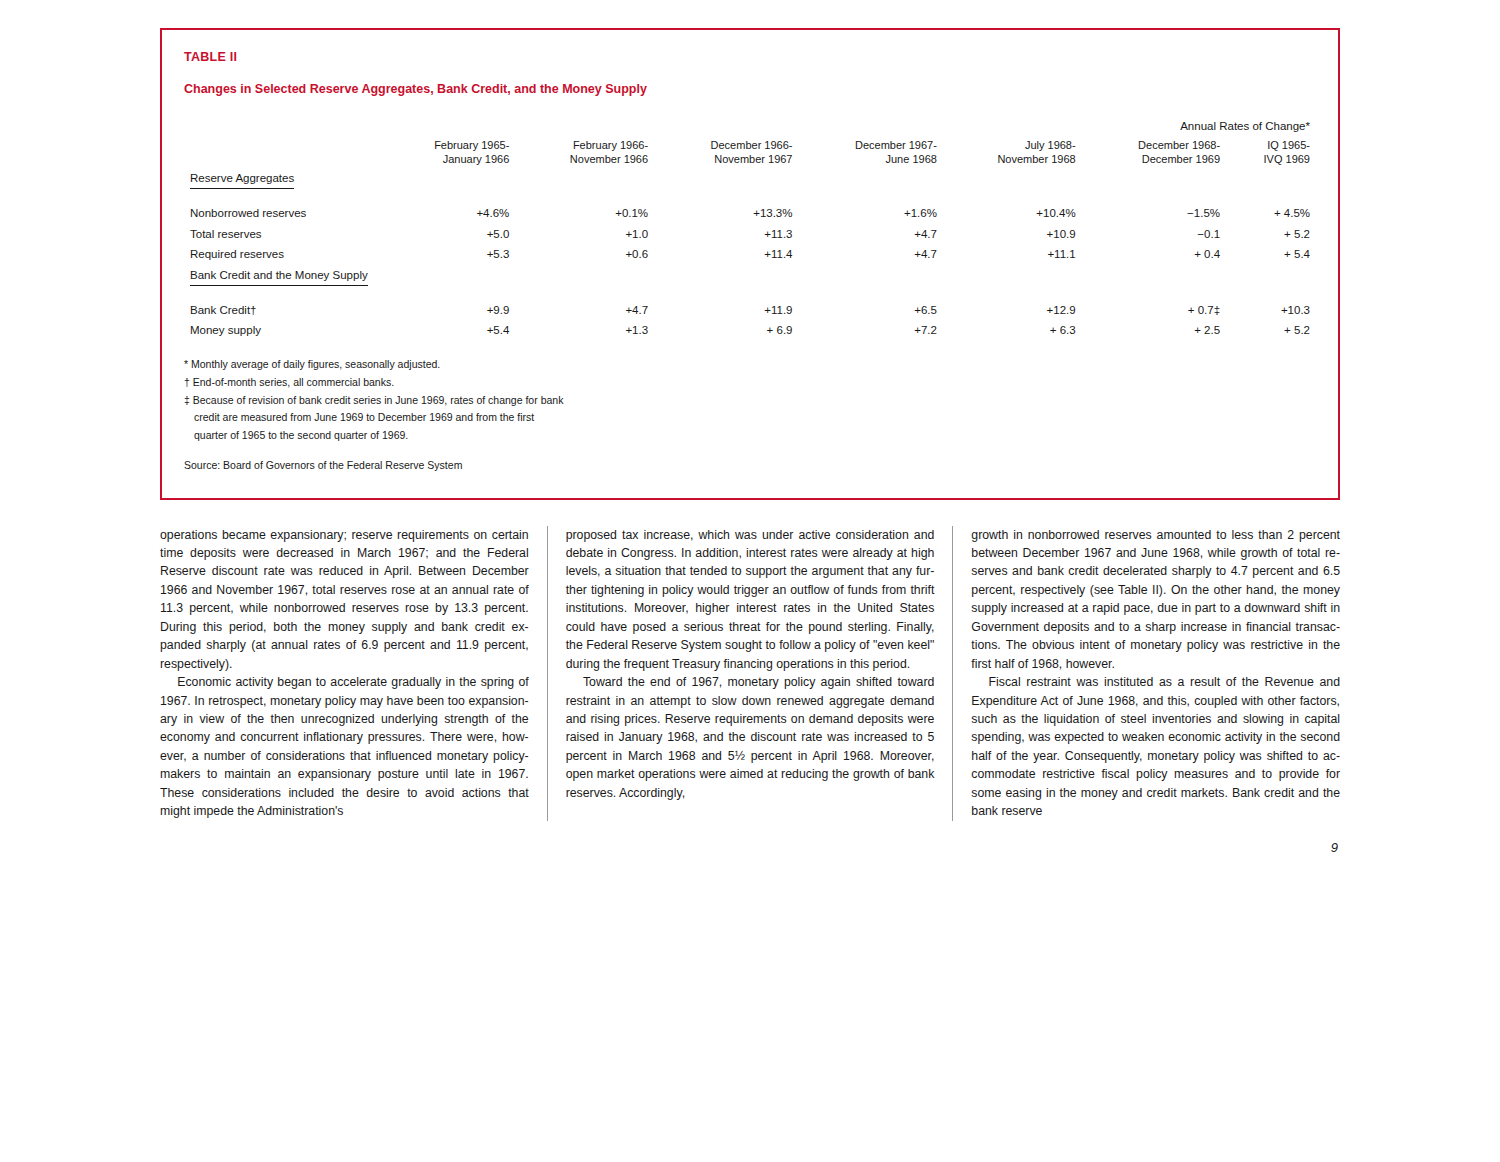TABLE II
Changes in Selected Reserve Aggregates, Bank Credit, and the Money Supply
| | Annual Rates of Change* |
| | February 1965- January 1966 | February 1966- November 1966 | December 1966- November 1967 | December 1967- June 1968 | July 1968- November 1968 | December 1968- December 1969 | IQ 1965- IVQ 1969 |
| Reserve Aggregates |
| Nonborrowed reserves | +4.6% | +0.1% | +13.3% | +1.6% | +10.4% | −1.5% | + 4.5% |
| Total reserves | +5.0 | +1.0 | +11.3 | +4.7 | +10.9 | −0.1 | + 5.2 |
| Required reserves | +5.3 | +0.6 | +11.4 | +4.7 | +11.1 | + 0.4 | + 5.4 |
| Bank Credit and the Money Supply |
| Bank Credit† | +9.9 | +4.7 | +11.9 | +6.5 | +12.9 | + 0.7‡ | +10.3 |
| Money supply | +5.4 | +1.3 | + 6.9 | +7.2 | + 6.3 | + 2.5 | + 5.2 |
* Monthly average of daily figures, seasonally adjusted.
† End-of-month series, all commercial banks.
‡ Because of revision of bank credit series in June 1969, rates of change for bank
credit are measured from June 1969 to December 1969 and from the first
quarter of 1965 to the second quarter of 1969.
Source: Board of Governors of the Federal Reserve System
operations became expansionary; reserve requirements on certain time deposits were decreased in March 1967; and the Federal Reserve discount rate was reduced in April. Between December 1966 and November 1967, total reserves rose at an annual rate of 11.3 percent, while nonborrowed reserves rose by 13.3 percent. During this period, both the money supply and bank credit expanded sharply (at annual rates of 6.9 percent and 11.9 percent, respectively).
Economic activity began to accelerate gradually in the spring of 1967. In retrospect, monetary policy may have been too expansionary in view of the then unrecognized underlying strength of the economy and concurrent inflationary pressures. There were, however, a number of considerations that influenced monetary policymakers to maintain an expansionary posture until late in 1967. These considerations included the desire to avoid actions that might impede the Administration's
proposed tax increase, which was under active consideration and debate in Congress. In addition, interest rates were already at high levels, a situation that tended to support the argument that any further tightening in policy would trigger an outflow of funds from thrift institutions. Moreover, higher interest rates in the United States could have posed a serious threat for the pound sterling. Finally, the Federal Reserve System sought to follow a policy of "even keel" during the frequent Treasury financing operations in this period.
Toward the end of 1967, monetary policy again shifted toward restraint in an attempt to slow down renewed aggregate demand and rising prices. Reserve requirements on demand deposits were raised in January 1968, and the discount rate was increased to 5 percent in March 1968 and 5½ percent in April 1968. Moreover, open market operations were aimed at reducing the growth of bank reserves. Accordingly,
growth in nonborrowed reserves amounted to less than 2 percent between December 1967 and June 1968, while growth of total reserves and bank credit decelerated sharply to 4.7 percent and 6.5 percent, respectively (see Table II). On the other hand, the money supply increased at a rapid pace, due in part to a downward shift in Government deposits and to a sharp increase in financial transactions. The obvious intent of monetary policy was restrictive in the first half of 1968, however.
Fiscal restraint was instituted as a result of the Revenue and Expenditure Act of June 1968, and this, coupled with other factors, such as the liquidation of steel inventories and slowing in capital spending, was expected to weaken economic activity in the second half of the year. Consequently, monetary policy was shifted to accommodate restrictive fiscal policy measures and to provide for some easing in the money and credit markets. Bank credit and the bank reserve
9